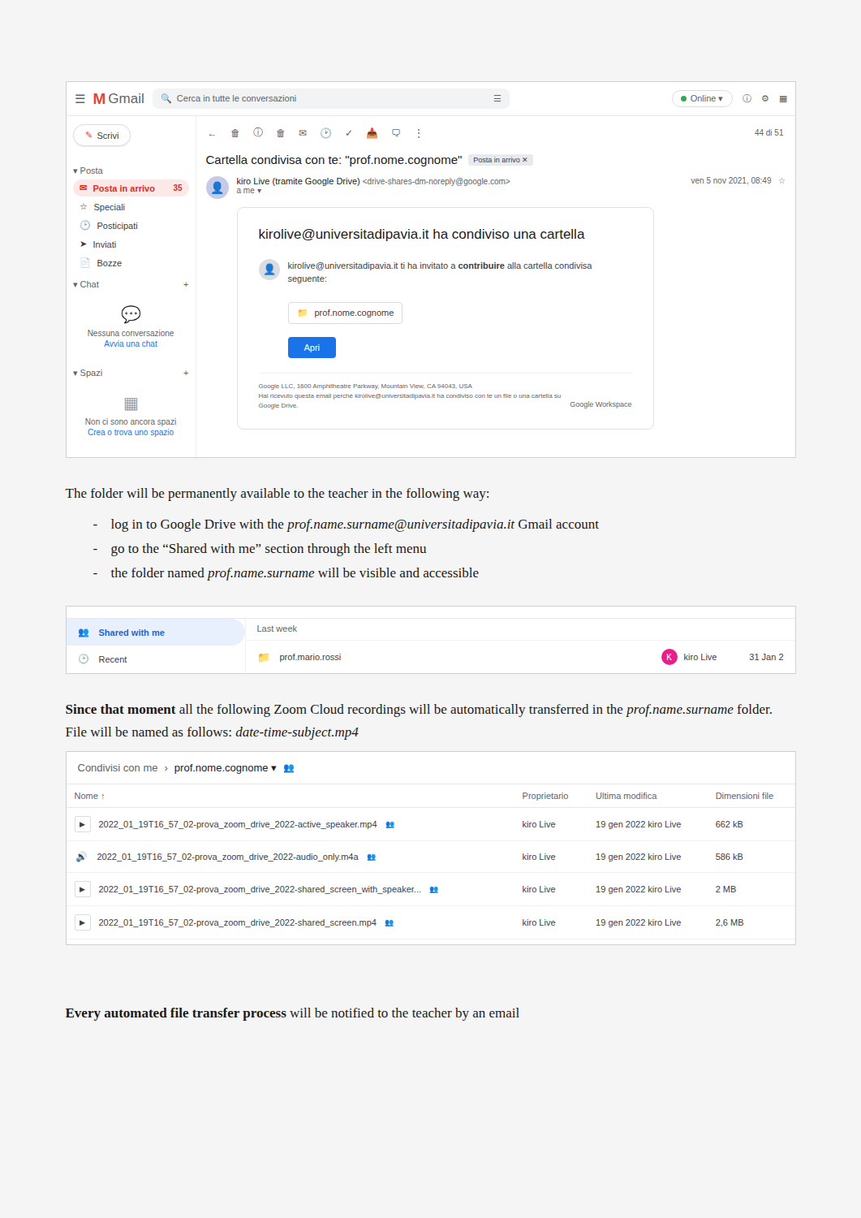☰ M Gmail
🔍 Cerca in tutte le conversazioni ☰
Online ▾ ⓘ ⚙ ▦
✎ Scrivi
▾ Posta
✉ Posta in arrivo 35
☆ Speciali
🕑 Posticipati
➤ Inviati
📄 Bozze
▾ Chat +
💬 Nessuna conversazione Avvia una chat
▾ Spazi +
▦ Non ci sono ancora spazi Crea o trova uno spazio
← 🗑 ⓘ 🗑 ✉ 🕑 ✓ 📥 🗨 ⋮ 44 di 51
Cartella condivisa con te: "prof.nome.cognome" Posta in arrivo ✕
👤
kiro Live (tramite Google Drive) <drive-shares-dm-noreply@google.com>
a me ▾
ven 5 nov 2021, 08:49 ☆
kirolive@universitadipavia.it ha condiviso una cartella
👤
kirolive@universitadipavia.it ti ha invitato a contribuire alla cartella condivisa seguente:
📁 prof.nome.cognome
Apri
Google LLC, 1600 Amphitheatre Parkway, Mountain View, CA 94043, USA
Hai ricevuto questa email perché kirolive@universitadipavia.it ha condiviso con te un file o una cartella su Google Drive.
Google Workspace
The folder will be permanently available to the teacher in the following way:
log in to Google Drive with the prof.name.surname@universitadipavia.it Gmail account
go to the “Shared with me” section through the left menu
the folder named prof.name.surname will be visible and accessible
👥 Shared with me
🕑 Recent
Last week
📁 prof.mario.rossi K kiro Live 31 Jan 2
Since that moment all the following Zoom Cloud recordings will be automatically transferred in the prof.name.surname folder. File will be named as follows: date-time-subject.mp4
Condivisi con me › prof.nome.cognome ▾ 👥
| Nome ↑ | Proprietario | Ultima modifica | Dimensioni file |
| --- | --- | --- | --- |
| ▶ 2022_01_19T16_57_02-prova_zoom_drive_2022-active_speaker.mp4 👥 | kiro Live | 19 gen 2022 kiro Live | 662 kB |
| 🔊 2022_01_19T16_57_02-prova_zoom_drive_2022-audio_only.m4a 👥 | kiro Live | 19 gen 2022 kiro Live | 586 kB |
| ▶ 2022_01_19T16_57_02-prova_zoom_drive_2022-shared_screen_with_speaker... 👥 | kiro Live | 19 gen 2022 kiro Live | 2 MB |
| ▶ 2022_01_19T16_57_02-prova_zoom_drive_2022-shared_screen.mp4 👥 | kiro Live | 19 gen 2022 kiro Live | 2,6 MB |
Every automated file transfer process will be notified to the teacher by an email